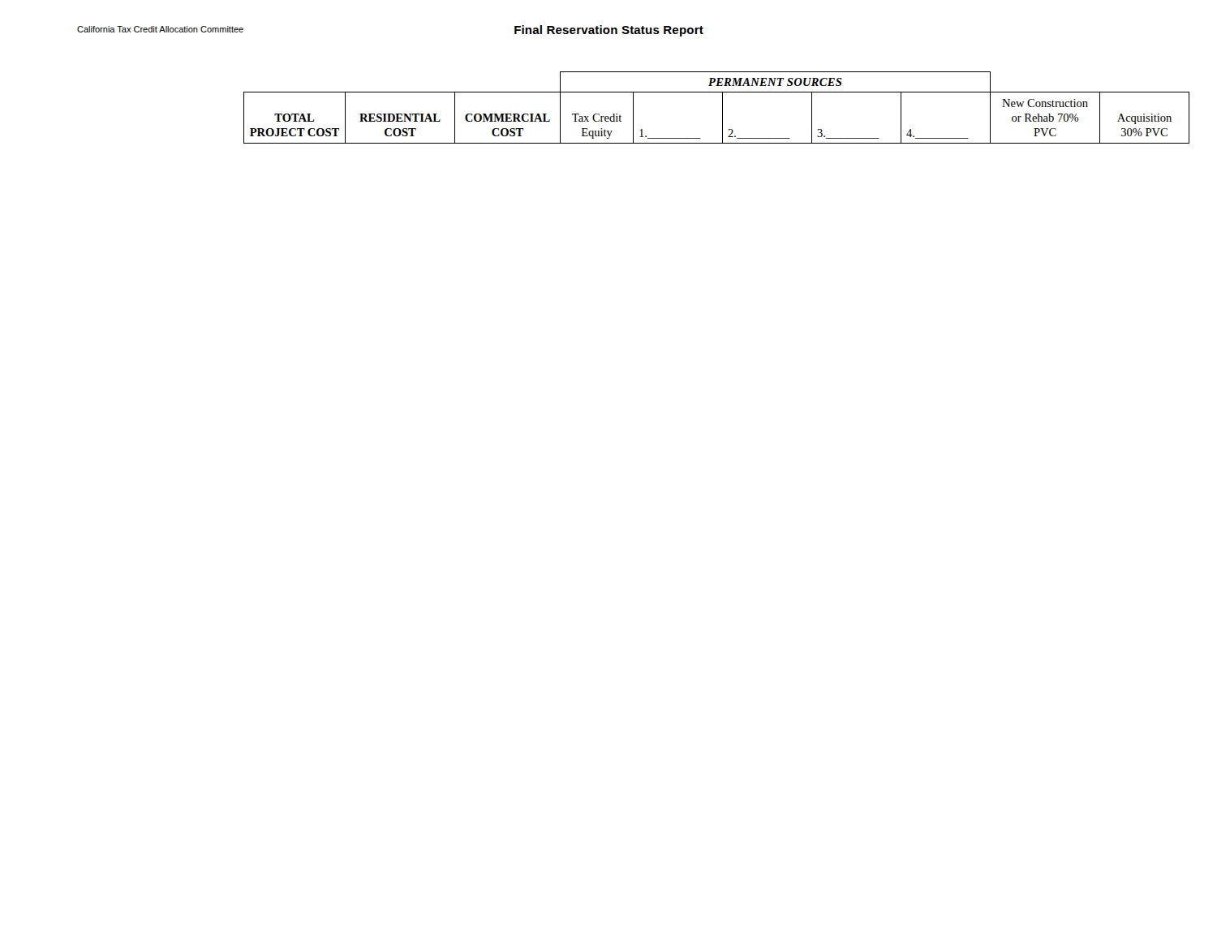California Tax Credit Allocation Committee
Final Reservation Status Report
| | | | PERMANENT SOURCES | | |
| TOTAL PROJECT COST | RESIDENTIAL COST | COMMERCIAL COST | Tax Credit Equity | 1._________ | 2._________ | 3._________ | 4._________ | New Construction or Rehab 70% PVC | Acquisition 30% PVC |